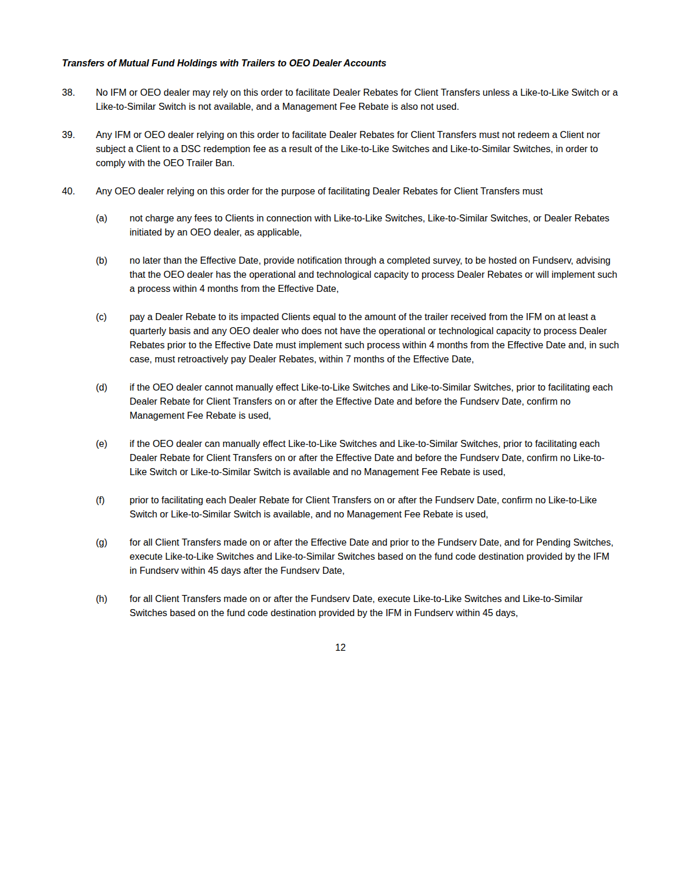Transfers of Mutual Fund Holdings with Trailers to OEO Dealer Accounts
38. No IFM or OEO dealer may rely on this order to facilitate Dealer Rebates for Client Transfers unless a Like-to-Like Switch or a Like-to-Similar Switch is not available, and a Management Fee Rebate is also not used.
39. Any IFM or OEO dealer relying on this order to facilitate Dealer Rebates for Client Transfers must not redeem a Client nor subject a Client to a DSC redemption fee as a result of the Like-to-Like Switches and Like-to-Similar Switches, in order to comply with the OEO Trailer Ban.
40. Any OEO dealer relying on this order for the purpose of facilitating Dealer Rebates for Client Transfers must
(a) not charge any fees to Clients in connection with Like-to-Like Switches, Like-to-Similar Switches, or Dealer Rebates initiated by an OEO dealer, as applicable,
(b) no later than the Effective Date, provide notification through a completed survey, to be hosted on Fundserv, advising that the OEO dealer has the operational and technological capacity to process Dealer Rebates or will implement such a process within 4 months from the Effective Date,
(c) pay a Dealer Rebate to its impacted Clients equal to the amount of the trailer received from the IFM on at least a quarterly basis and any OEO dealer who does not have the operational or technological capacity to process Dealer Rebates prior to the Effective Date must implement such process within 4 months from the Effective Date and, in such case, must retroactively pay Dealer Rebates, within 7 months of the Effective Date,
(d) if the OEO dealer cannot manually effect Like-to-Like Switches and Like-to-Similar Switches, prior to facilitating each Dealer Rebate for Client Transfers on or after the Effective Date and before the Fundserv Date, confirm no Management Fee Rebate is used,
(e) if the OEO dealer can manually effect Like-to-Like Switches and Like-to-Similar Switches, prior to facilitating each Dealer Rebate for Client Transfers on or after the Effective Date and before the Fundserv Date, confirm no Like-to-Like Switch or Like-to-Similar Switch is available and no Management Fee Rebate is used,
(f) prior to facilitating each Dealer Rebate for Client Transfers on or after the Fundserv Date, confirm no Like-to-Like Switch or Like-to-Similar Switch is available, and no Management Fee Rebate is used,
(g) for all Client Transfers made on or after the Effective Date and prior to the Fundserv Date, and for Pending Switches, execute Like-to-Like Switches and Like-to-Similar Switches based on the fund code destination provided by the IFM in Fundserv within 45 days after the Fundserv Date,
(h) for all Client Transfers made on or after the Fundserv Date, execute Like-to-Like Switches and Like-to-Similar Switches based on the fund code destination provided by the IFM in Fundserv within 45 days,
12